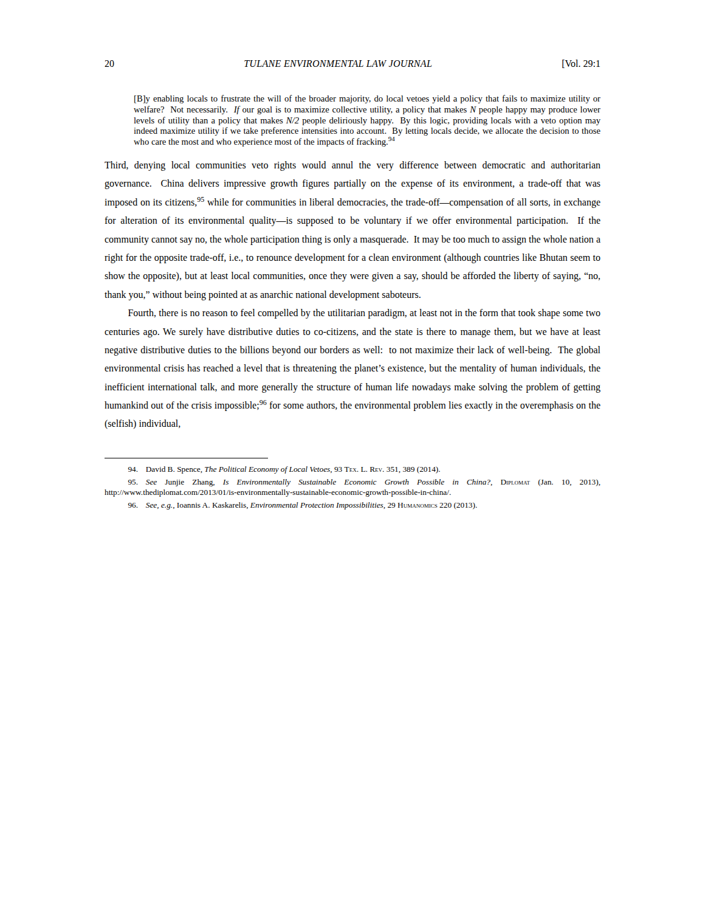20 TULANE ENVIRONMENTAL LAW JOURNAL [Vol. 29:1
[B]y enabling locals to frustrate the will of the broader majority, do local vetoes yield a policy that fails to maximize utility or welfare? Not necessarily. If our goal is to maximize collective utility, a policy that makes N people happy may produce lower levels of utility than a policy that makes N/2 people deliriously happy. By this logic, providing locals with a veto option may indeed maximize utility if we take preference intensities into account. By letting locals decide, we allocate the decision to those who care the most and who experience most of the impacts of fracking.94
Third, denying local communities veto rights would annul the very difference between democratic and authoritarian governance. China delivers impressive growth figures partially on the expense of its environment, a trade-off that was imposed on its citizens,95 while for communities in liberal democracies, the trade-off—compensation of all sorts, in exchange for alteration of its environmental quality—is supposed to be voluntary if we offer environmental participation. If the community cannot say no, the whole participation thing is only a masquerade. It may be too much to assign the whole nation a right for the opposite trade-off, i.e., to renounce development for a clean environment (although countries like Bhutan seem to show the opposite), but at least local communities, once they were given a say, should be afforded the liberty of saying, “no, thank you,” without being pointed at as anarchic national development saboteurs.
Fourth, there is no reason to feel compelled by the utilitarian paradigm, at least not in the form that took shape some two centuries ago. We surely have distributive duties to co-citizens, and the state is there to manage them, but we have at least negative distributive duties to the billions beyond our borders as well: to not maximize their lack of well-being. The global environmental crisis has reached a level that is threatening the planet’s existence, but the mentality of human individuals, the inefficient international talk, and more generally the structure of human life nowadays make solving the problem of getting humankind out of the crisis impossible;96 for some authors, the environmental problem lies exactly in the overemphasis on the (selfish) individual,
94. David B. Spence, The Political Economy of Local Vetoes, 93 Tex. L. Rev. 351, 389 (2014).
95. See Junjie Zhang, Is Environmentally Sustainable Economic Growth Possible in China?, Diplomat (Jan. 10, 2013), http://www.thediplomat.com/2013/01/is-environmentally-sustainable-economic-growth-possible-in-china/.
96. See, e.g., Ioannis A. Kaskarelis, Environmental Protection Impossibilities, 29 Humanomics 220 (2013).